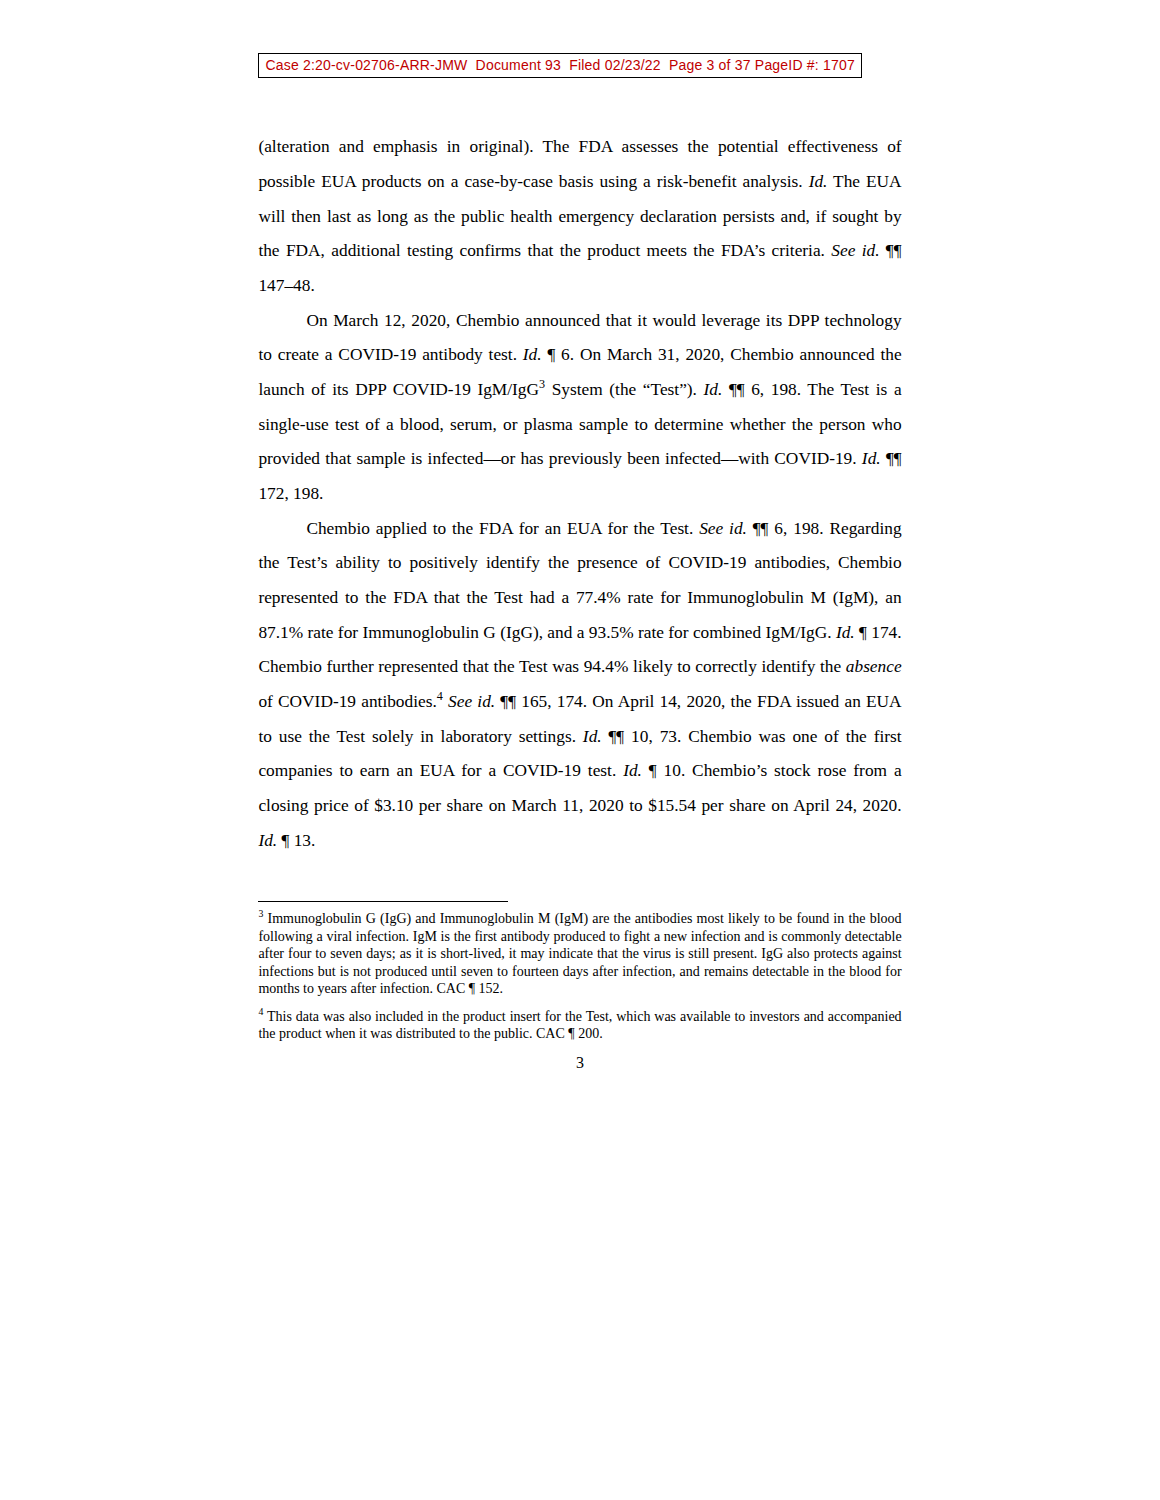Case 2:20-cv-02706-ARR-JMW Document 93 Filed 02/23/22 Page 3 of 37 PageID #: 1707
(alteration and emphasis in original). The FDA assesses the potential effectiveness of possible EUA products on a case-by-case basis using a risk-benefit analysis. Id. The EUA will then last as long as the public health emergency declaration persists and, if sought by the FDA, additional testing confirms that the product meets the FDA’s criteria. See id. ¶¶ 147–48.
On March 12, 2020, Chembio announced that it would leverage its DPP technology to create a COVID-19 antibody test. Id. ¶ 6. On March 31, 2020, Chembio announced the launch of its DPP COVID-19 IgM/IgG3 System (the “Test”). Id. ¶¶ 6, 198. The Test is a single-use test of a blood, serum, or plasma sample to determine whether the person who provided that sample is infected—or has previously been infected—with COVID-19. Id. ¶¶ 172, 198.
Chembio applied to the FDA for an EUA for the Test. See id. ¶¶ 6, 198. Regarding the Test’s ability to positively identify the presence of COVID-19 antibodies, Chembio represented to the FDA that the Test had a 77.4% rate for Immunoglobulin M (IgM), an 87.1% rate for Immunoglobulin G (IgG), and a 93.5% rate for combined IgM/IgG. Id. ¶ 174. Chembio further represented that the Test was 94.4% likely to correctly identify the absence of COVID-19 antibodies.4 See id. ¶¶ 165, 174. On April 14, 2020, the FDA issued an EUA to use the Test solely in laboratory settings. Id. ¶¶ 10, 73. Chembio was one of the first companies to earn an EUA for a COVID-19 test. Id. ¶ 10. Chembio’s stock rose from a closing price of $3.10 per share on March 11, 2020 to $15.54 per share on April 24, 2020. Id. ¶ 13.
3 Immunoglobulin G (IgG) and Immunoglobulin M (IgM) are the antibodies most likely to be found in the blood following a viral infection. IgM is the first antibody produced to fight a new infection and is commonly detectable after four to seven days; as it is short-lived, it may indicate that the virus is still present. IgG also protects against infections but is not produced until seven to fourteen days after infection, and remains detectable in the blood for months to years after infection. CAC ¶ 152.
4 This data was also included in the product insert for the Test, which was available to investors and accompanied the product when it was distributed to the public. CAC ¶ 200.
3